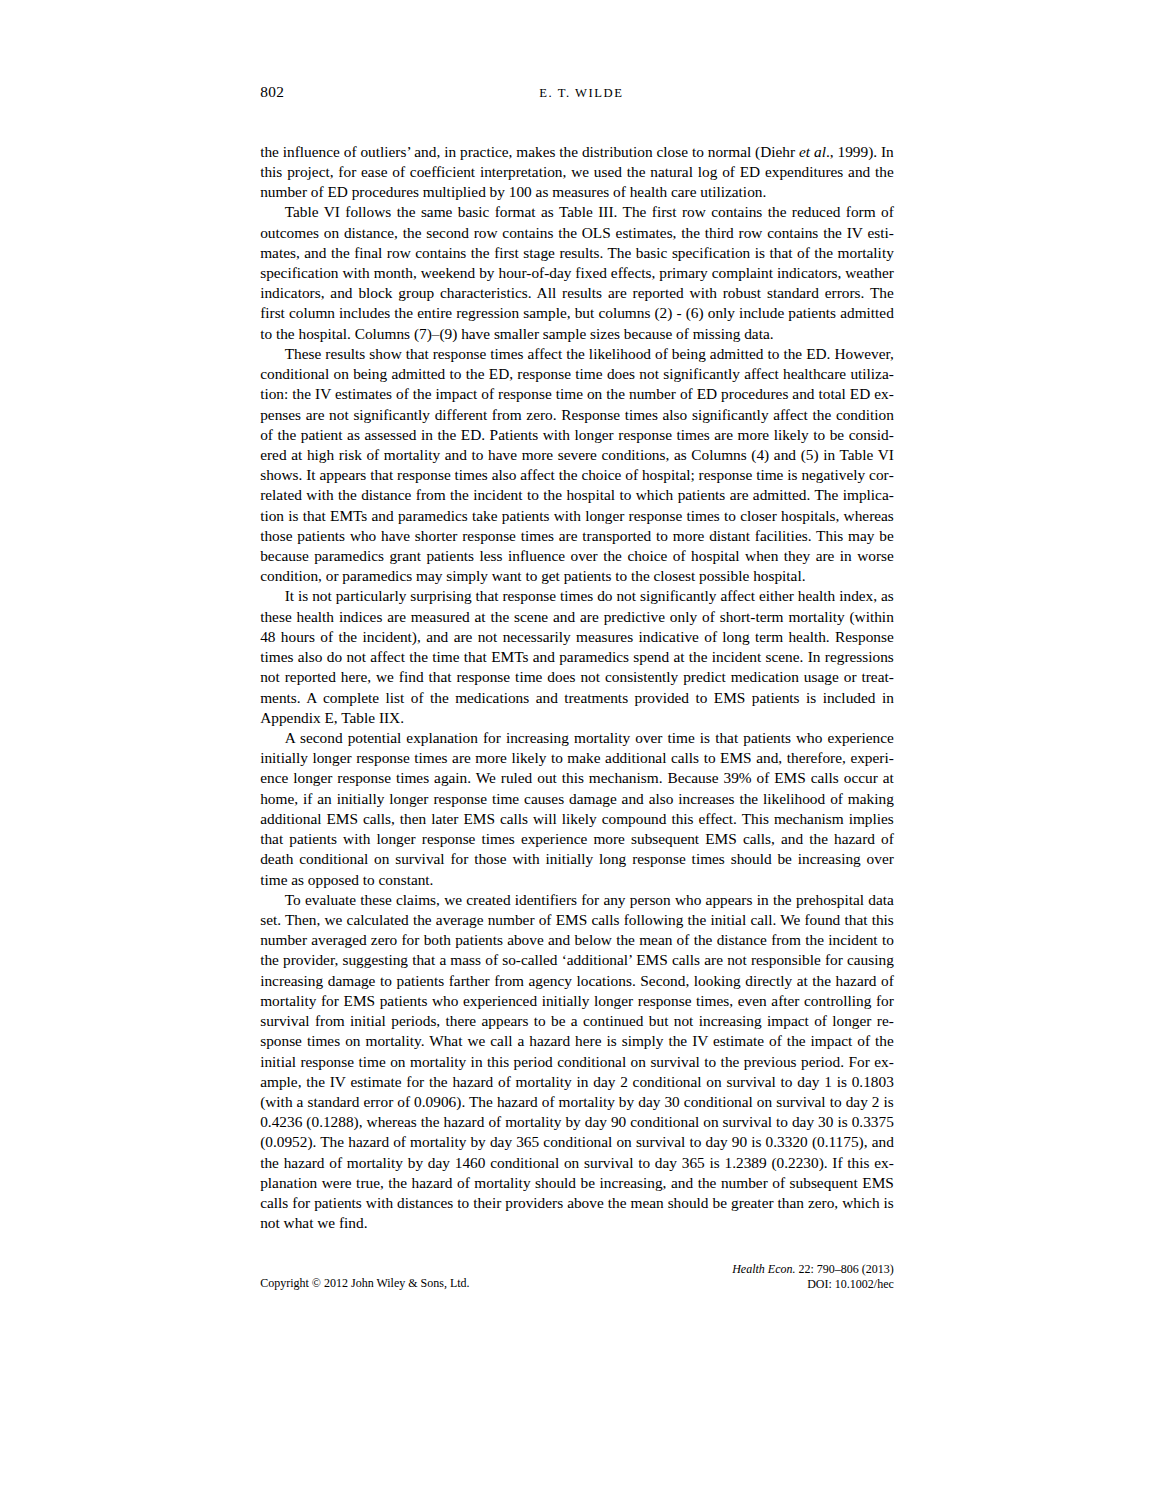802
E. T. WILDE
the influence of outliers’ and, in practice, makes the distribution close to normal (Diehr et al., 1999). In this project, for ease of coefficient interpretation, we used the natural log of ED expenditures and the number of ED procedures multiplied by 100 as measures of health care utilization.
Table VI follows the same basic format as Table III. The first row contains the reduced form of outcomes on distance, the second row contains the OLS estimates, the third row contains the IV estimates, and the final row contains the first stage results. The basic specification is that of the mortality specification with month, weekend by hour-of-day fixed effects, primary complaint indicators, weather indicators, and block group characteristics. All results are reported with robust standard errors. The first column includes the entire regression sample, but columns (2) - (6) only include patients admitted to the hospital. Columns (7)–(9) have smaller sample sizes because of missing data.
These results show that response times affect the likelihood of being admitted to the ED. However, conditional on being admitted to the ED, response time does not significantly affect healthcare utilization: the IV estimates of the impact of response time on the number of ED procedures and total ED expenses are not significantly different from zero. Response times also significantly affect the condition of the patient as assessed in the ED. Patients with longer response times are more likely to be considered at high risk of mortality and to have more severe conditions, as Columns (4) and (5) in Table VI shows. It appears that response times also affect the choice of hospital; response time is negatively correlated with the distance from the incident to the hospital to which patients are admitted. The implication is that EMTs and paramedics take patients with longer response times to closer hospitals, whereas those patients who have shorter response times are transported to more distant facilities. This may be because paramedics grant patients less influence over the choice of hospital when they are in worse condition, or paramedics may simply want to get patients to the closest possible hospital.
It is not particularly surprising that response times do not significantly affect either health index, as these health indices are measured at the scene and are predictive only of short-term mortality (within 48 hours of the incident), and are not necessarily measures indicative of long term health. Response times also do not affect the time that EMTs and paramedics spend at the incident scene. In regressions not reported here, we find that response time does not consistently predict medication usage or treatments. A complete list of the medications and treatments provided to EMS patients is included in Appendix E, Table IIX.
A second potential explanation for increasing mortality over time is that patients who experience initially longer response times are more likely to make additional calls to EMS and, therefore, experience longer response times again. We ruled out this mechanism. Because 39% of EMS calls occur at home, if an initially longer response time causes damage and also increases the likelihood of making additional EMS calls, then later EMS calls will likely compound this effect. This mechanism implies that patients with longer response times experience more subsequent EMS calls, and the hazard of death conditional on survival for those with initially long response times should be increasing over time as opposed to constant.
To evaluate these claims, we created identifiers for any person who appears in the prehospital data set. Then, we calculated the average number of EMS calls following the initial call. We found that this number averaged zero for both patients above and below the mean of the distance from the incident to the provider, suggesting that a mass of so-called ‘additional’ EMS calls are not responsible for causing increasing damage to patients farther from agency locations. Second, looking directly at the hazard of mortality for EMS patients who experienced initially longer response times, even after controlling for survival from initial periods, there appears to be a continued but not increasing impact of longer response times on mortality. What we call a hazard here is simply the IV estimate of the impact of the initial response time on mortality in this period conditional on survival to the previous period. For example, the IV estimate for the hazard of mortality in day 2 conditional on survival to day 1 is 0.1803 (with a standard error of 0.0906). The hazard of mortality by day 30 conditional on survival to day 2 is 0.4236 (0.1288), whereas the hazard of mortality by day 90 conditional on survival to day 30 is 0.3375 (0.0952). The hazard of mortality by day 365 conditional on survival to day 90 is 0.3320 (0.1175), and the hazard of mortality by day 1460 conditional on survival to day 365 is 1.2389 (0.2230). If this explanation were true, the hazard of mortality should be increasing, and the number of subsequent EMS calls for patients with distances to their providers above the mean should be greater than zero, which is not what we find.
Copyright © 2012 John Wiley & Sons, Ltd.
Health Econ. 22: 790–806 (2013) DOI: 10.1002/hec